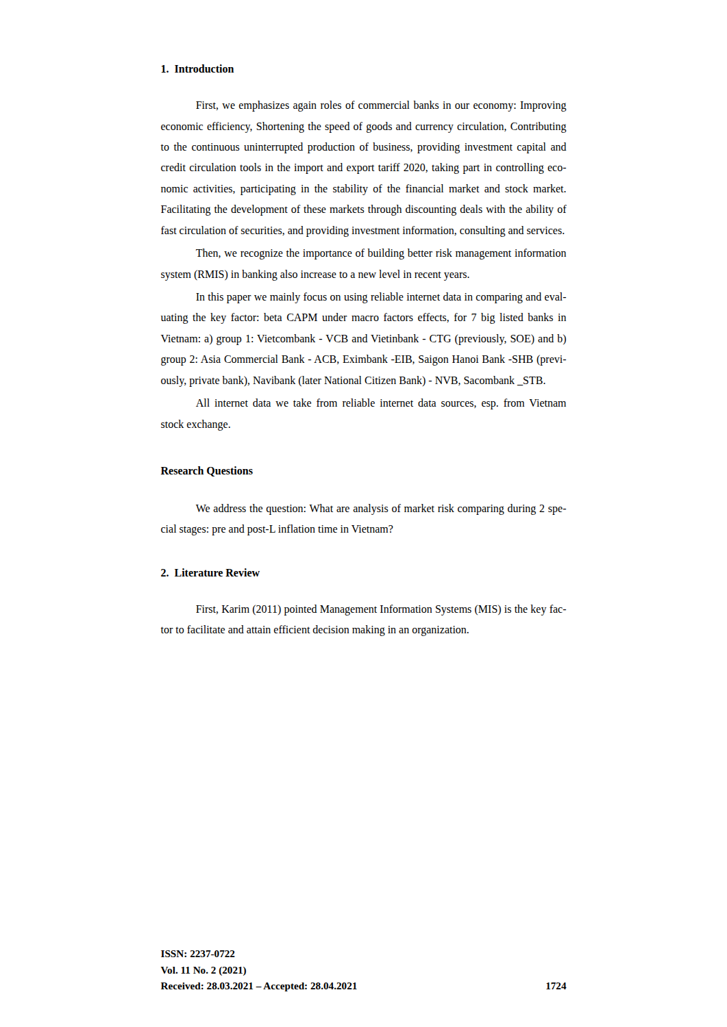1. Introduction
First, we emphasizes again roles of commercial banks in our economy: Improving economic efficiency, Shortening the speed of goods and currency circulation, Contributing to the continuous uninterrupted production of business, providing investment capital and credit circulation tools in the import and export tariff 2020, taking part in controlling economic activities, participating in the stability of the financial market and stock market. Facilitating the development of these markets through discounting deals with the ability of fast circulation of securities, and providing investment information, consulting and services.
Then, we recognize the importance of building better risk management information system (RMIS) in banking also increase to a new level in recent years.
In this paper we mainly focus on using reliable internet data in comparing and evaluating the key factor: beta CAPM under macro factors effects, for 7 big listed banks in Vietnam: a) group 1: Vietcombank - VCB and Vietinbank - CTG (previously, SOE) and b) group 2: Asia Commercial Bank - ACB, Eximbank -EIB, Saigon Hanoi Bank -SHB (previously, private bank), Navibank (later National Citizen Bank) - NVB, Sacombank _STB.
All internet data we take from reliable internet data sources, esp. from Vietnam stock exchange.
Research Questions
We address the question: What are analysis of market risk comparing during 2 special stages: pre and post-L inflation time in Vietnam?
2. Literature Review
First, Karim (2011) pointed Management Information Systems (MIS) is the key factor to facilitate and attain efficient decision making in an organization.
ISSN: 2237-0722
Vol. 11 No. 2 (2021)
Received: 28.03.2021 – Accepted: 28.04.2021
1724